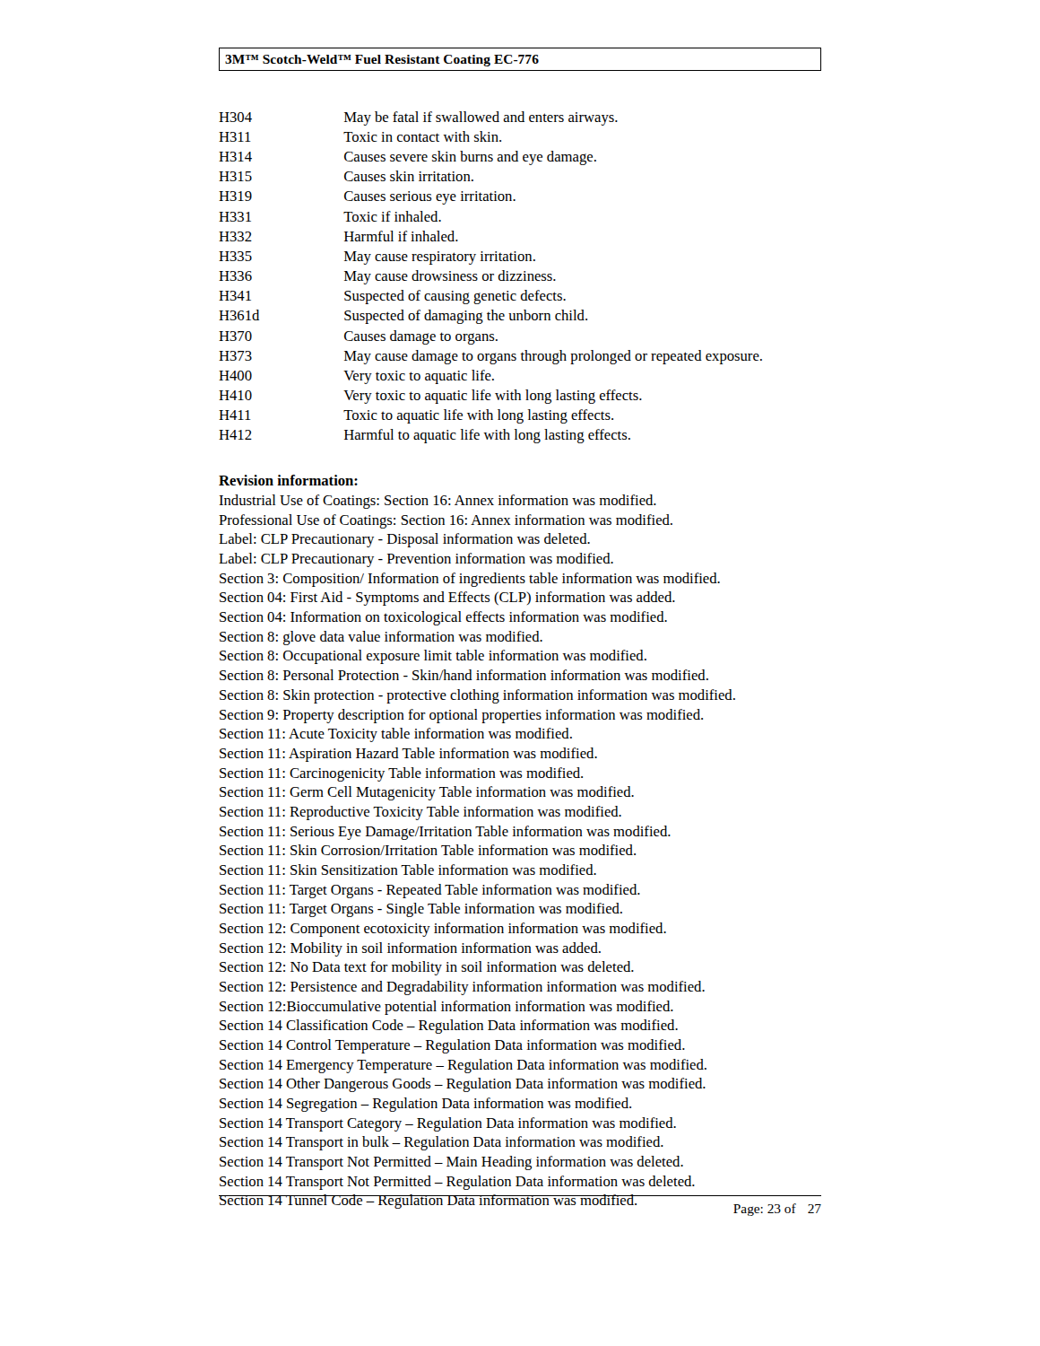3M™ Scotch-Weld™ Fuel Resistant Coating EC-776
| H304 | May be fatal if swallowed and enters airways. |
| H311 | Toxic in contact with skin. |
| H314 | Causes severe skin burns and eye damage. |
| H315 | Causes skin irritation. |
| H319 | Causes serious eye irritation. |
| H331 | Toxic if inhaled. |
| H332 | Harmful if inhaled. |
| H335 | May cause respiratory irritation. |
| H336 | May cause drowsiness or dizziness. |
| H341 | Suspected of causing genetic defects. |
| H361d | Suspected of damaging the unborn child. |
| H370 | Causes damage to organs. |
| H373 | May cause damage to organs through prolonged or repeated exposure. |
| H400 | Very toxic to aquatic life. |
| H410 | Very toxic to aquatic life with long lasting effects. |
| H411 | Toxic to aquatic life with long lasting effects. |
| H412 | Harmful to aquatic life with long lasting effects. |
Revision information:
Industrial Use of Coatings: Section 16: Annex information was modified.
Professional Use of Coatings: Section 16: Annex information was modified.
Label: CLP Precautionary - Disposal information was deleted.
Label: CLP Precautionary - Prevention information was modified.
Section 3: Composition/ Information of ingredients table information was modified.
Section 04: First Aid - Symptoms and Effects (CLP) information was added.
Section 04: Information on toxicological effects information was modified.
Section 8: glove data value information was modified.
Section 8: Occupational exposure limit table information was modified.
Section 8: Personal Protection - Skin/hand information information was modified.
Section 8: Skin protection - protective clothing information information was modified.
Section 9: Property description for optional properties information was modified.
Section 11: Acute Toxicity table information was modified.
Section 11: Aspiration Hazard Table information was modified.
Section 11: Carcinogenicity Table information was modified.
Section 11: Germ Cell Mutagenicity Table information was modified.
Section 11: Reproductive Toxicity Table information was modified.
Section 11: Serious Eye Damage/Irritation Table information was modified.
Section 11: Skin Corrosion/Irritation Table information was modified.
Section 11: Skin Sensitization Table information was modified.
Section 11: Target Organs - Repeated Table information was modified.
Section 11: Target Organs - Single Table information was modified.
Section 12: Component ecotoxicity information information was modified.
Section 12: Mobility in soil information information was added.
Section 12: No Data text for mobility in soil information was deleted.
Section 12: Persistence and Degradability information information was modified.
Section 12:Bioccumulative potential information information was modified.
Section 14 Classification Code – Regulation Data information was modified.
Section 14 Control Temperature – Regulation Data information was modified.
Section 14 Emergency Temperature – Regulation Data information was modified.
Section 14 Other Dangerous Goods – Regulation Data information was modified.
Section 14 Segregation – Regulation Data information was modified.
Section 14 Transport Category – Regulation Data information was modified.
Section 14 Transport in bulk – Regulation Data information was modified.
Section 14 Transport Not Permitted – Main Heading information was deleted.
Section 14 Transport Not Permitted – Regulation Data information was deleted.
Section 14 Tunnel Code – Regulation Data information was modified.
Page: 23 of 27